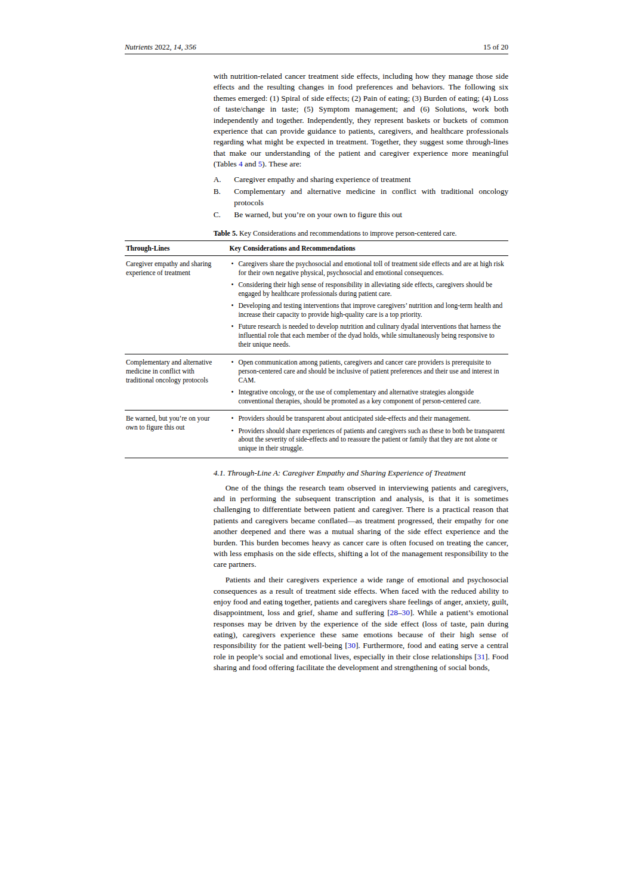Nutrients 2022, 14, 356
15 of 20
with nutrition-related cancer treatment side effects, including how they manage those side effects and the resulting changes in food preferences and behaviors. The following six themes emerged: (1) Spiral of side effects; (2) Pain of eating; (3) Burden of eating; (4) Loss of taste/change in taste; (5) Symptom management; and (6) Solutions, work both independently and together. Independently, they represent baskets or buckets of common experience that can provide guidance to patients, caregivers, and healthcare professionals regarding what might be expected in treatment. Together, they suggest some through-lines that make our understanding of the patient and caregiver experience more meaningful (Tables 4 and 5). These are:
A. Caregiver empathy and sharing experience of treatment
B. Complementary and alternative medicine in conflict with traditional oncology protocols
C. Be warned, but you’re on your own to figure this out
Table 5. Key Considerations and recommendations to improve person-centered care.
| Through-Lines | Key Considerations and Recommendations |
| --- | --- |
| Caregiver empathy and sharing experience of treatment | Caregivers share the psychosocial and emotional toll of treatment side effects and are at high risk for their own negative physical, psychosocial and emotional consequences. Considering their high sense of responsibility in alleviating side effects, caregivers should be engaged by healthcare professionals during patient care. Developing and testing interventions that improve caregivers’ nutrition and long-term health and increase their capacity to provide high-quality care is a top priority. Future research is needed to develop nutrition and culinary dyadal interventions that harness the influential role that each member of the dyad holds, while simultaneously being responsive to their unique needs. |
| Complementary and alternative medicine in conflict with traditional oncology protocols | Open communication among patients, caregivers and cancer care providers is prerequisite to person-centered care and should be inclusive of patient preferences and their use and interest in CAM. Integrative oncology, or the use of complementary and alternative strategies alongside conventional therapies, should be promoted as a key component of person-centered care. |
| Be warned, but you’re on your own to figure this out | Providers should be transparent about anticipated side-effects and their management. Providers should share experiences of patients and caregivers such as these to both be transparent about the severity of side-effects and to reassure the patient or family that they are not alone or unique in their struggle. |
4.1. Through-Line A: Caregiver Empathy and Sharing Experience of Treatment
One of the things the research team observed in interviewing patients and caregivers, and in performing the subsequent transcription and analysis, is that it is sometimes challenging to differentiate between patient and caregiver. There is a practical reason that patients and caregivers became conflated—as treatment progressed, their empathy for one another deepened and there was a mutual sharing of the side effect experience and the burden. This burden becomes heavy as cancer care is often focused on treating the cancer, with less emphasis on the side effects, shifting a lot of the management responsibility to the care partners.
Patients and their caregivers experience a wide range of emotional and psychosocial consequences as a result of treatment side effects. When faced with the reduced ability to enjoy food and eating together, patients and caregivers share feelings of anger, anxiety, guilt, disappointment, loss and grief, shame and suffering [28–30]. While a patient’s emotional responses may be driven by the experience of the side effect (loss of taste, pain during eating), caregivers experience these same emotions because of their high sense of responsibility for the patient well-being [30]. Furthermore, food and eating serve a central role in people’s social and emotional lives, especially in their close relationships [31]. Food sharing and food offering facilitate the development and strengthening of social bonds,